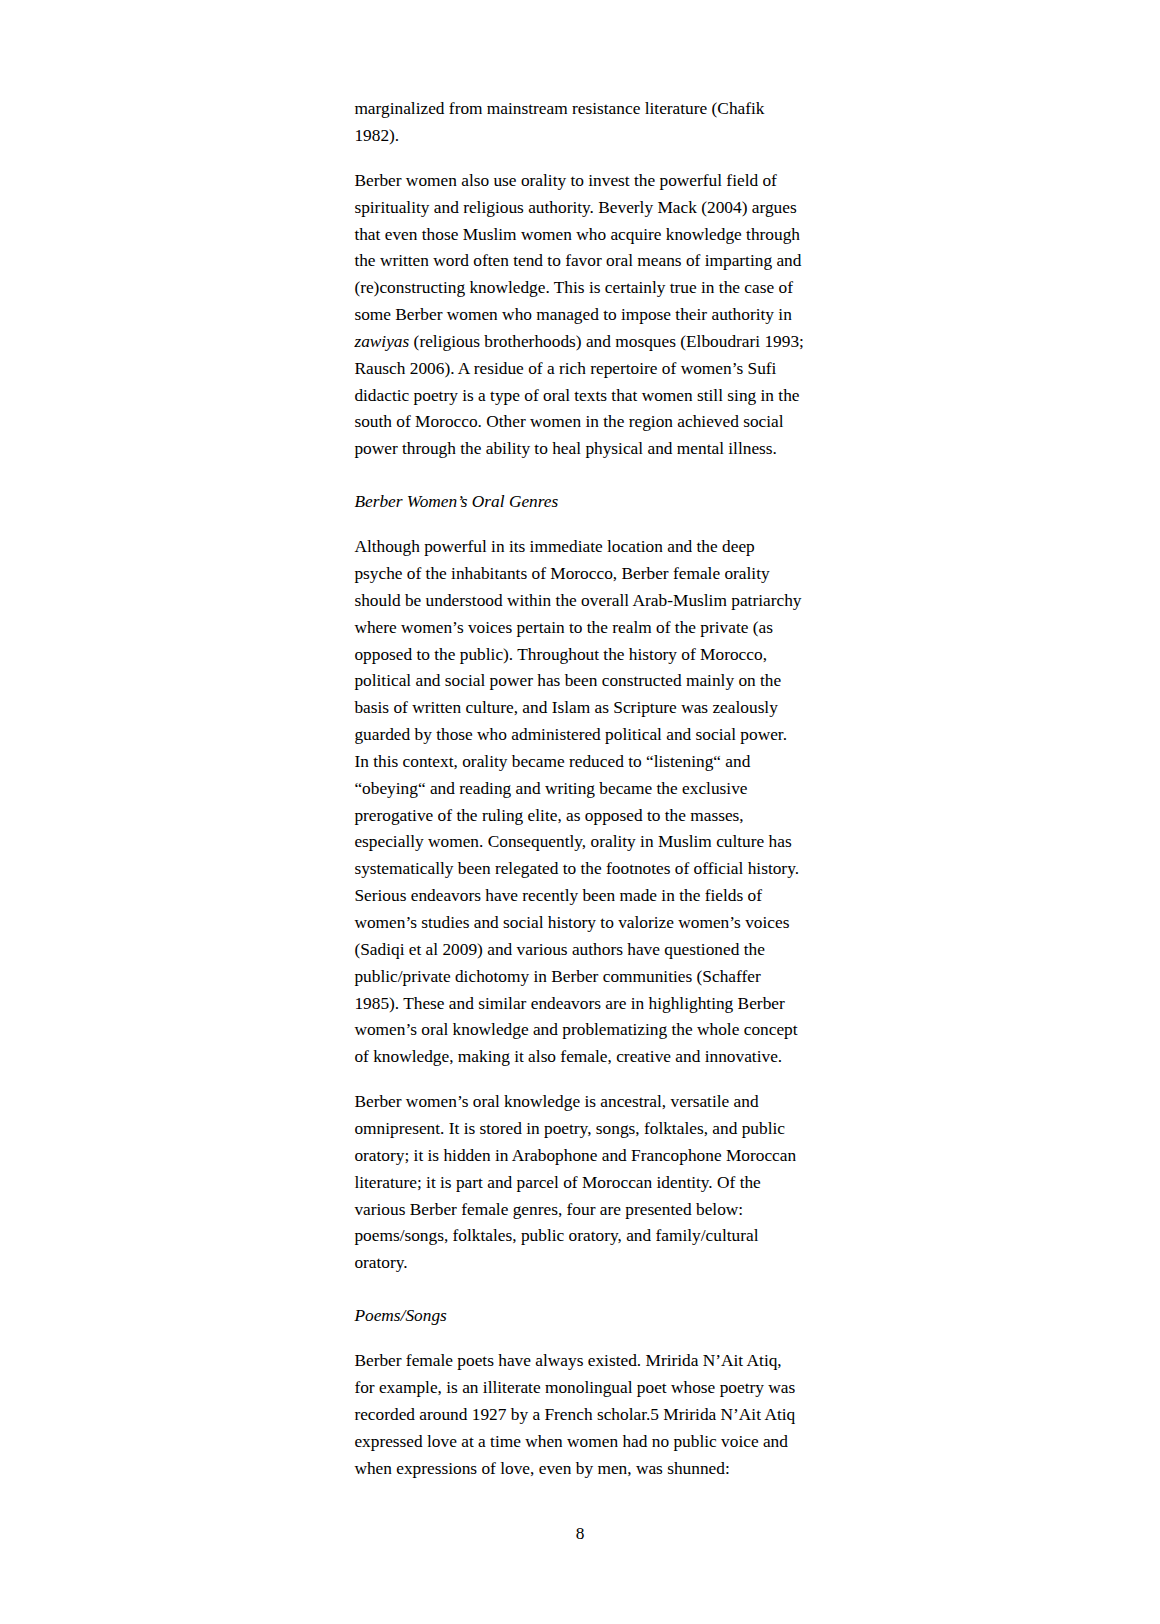marginalized from mainstream resistance literature (Chafik 1982).
Berber women also use orality to invest the powerful field of spirituality and religious authority. Beverly Mack (2004) argues that even those Muslim women who acquire knowledge through the written word often tend to favor oral means of imparting and (re)constructing knowledge. This is certainly true in the case of some Berber women who managed to impose their authority in zawiyas (religious brotherhoods) and mosques (Elboudrari 1993; Rausch 2006). A residue of a rich repertoire of women’s Sufi didactic poetry is a type of oral texts that women still sing in the south of Morocco. Other women in the region achieved social power through the ability to heal physical and mental illness.
Berber Women’s Oral Genres
Although powerful in its immediate location and the deep psyche of the inhabitants of Morocco, Berber female orality should be understood within the overall Arab-Muslim patriarchy where women’s voices pertain to the realm of the private (as opposed to the public). Throughout the history of Morocco, political and social power has been constructed mainly on the basis of written culture, and Islam as Scripture was zealously guarded by those who administered political and social power. In this context, orality became reduced to “listening“ and “obeying“ and reading and writing became the exclusive prerogative of the ruling elite, as opposed to the masses, especially women. Consequently, orality in Muslim culture has systematically been relegated to the footnotes of official history. Serious endeavors have recently been made in the fields of women’s studies and social history to valorize women’s voices (Sadiqi et al 2009) and various authors have questioned the public/private dichotomy in Berber communities (Schaffer 1985). These and similar endeavors are in highlighting Berber women’s oral knowledge and problematizing the whole concept of knowledge, making it also female, creative and innovative.
Berber women’s oral knowledge is ancestral, versatile and omnipresent. It is stored in poetry, songs, folktales, and public oratory; it is hidden in Arabophone and Francophone Moroccan literature; it is part and parcel of Moroccan identity. Of the various Berber female genres, four are presented below: poems/songs, folktales, public oratory, and family/cultural oratory.
Poems/Songs
Berber female poets have always existed. Mririda N’Ait Atiq, for example, is an illiterate monolingual poet whose poetry was recorded around 1927 by a French scholar.5 Mririda N’Ait Atiq expressed love at a time when women had no public voice and when expressions of love, even by men, was shunned:
8